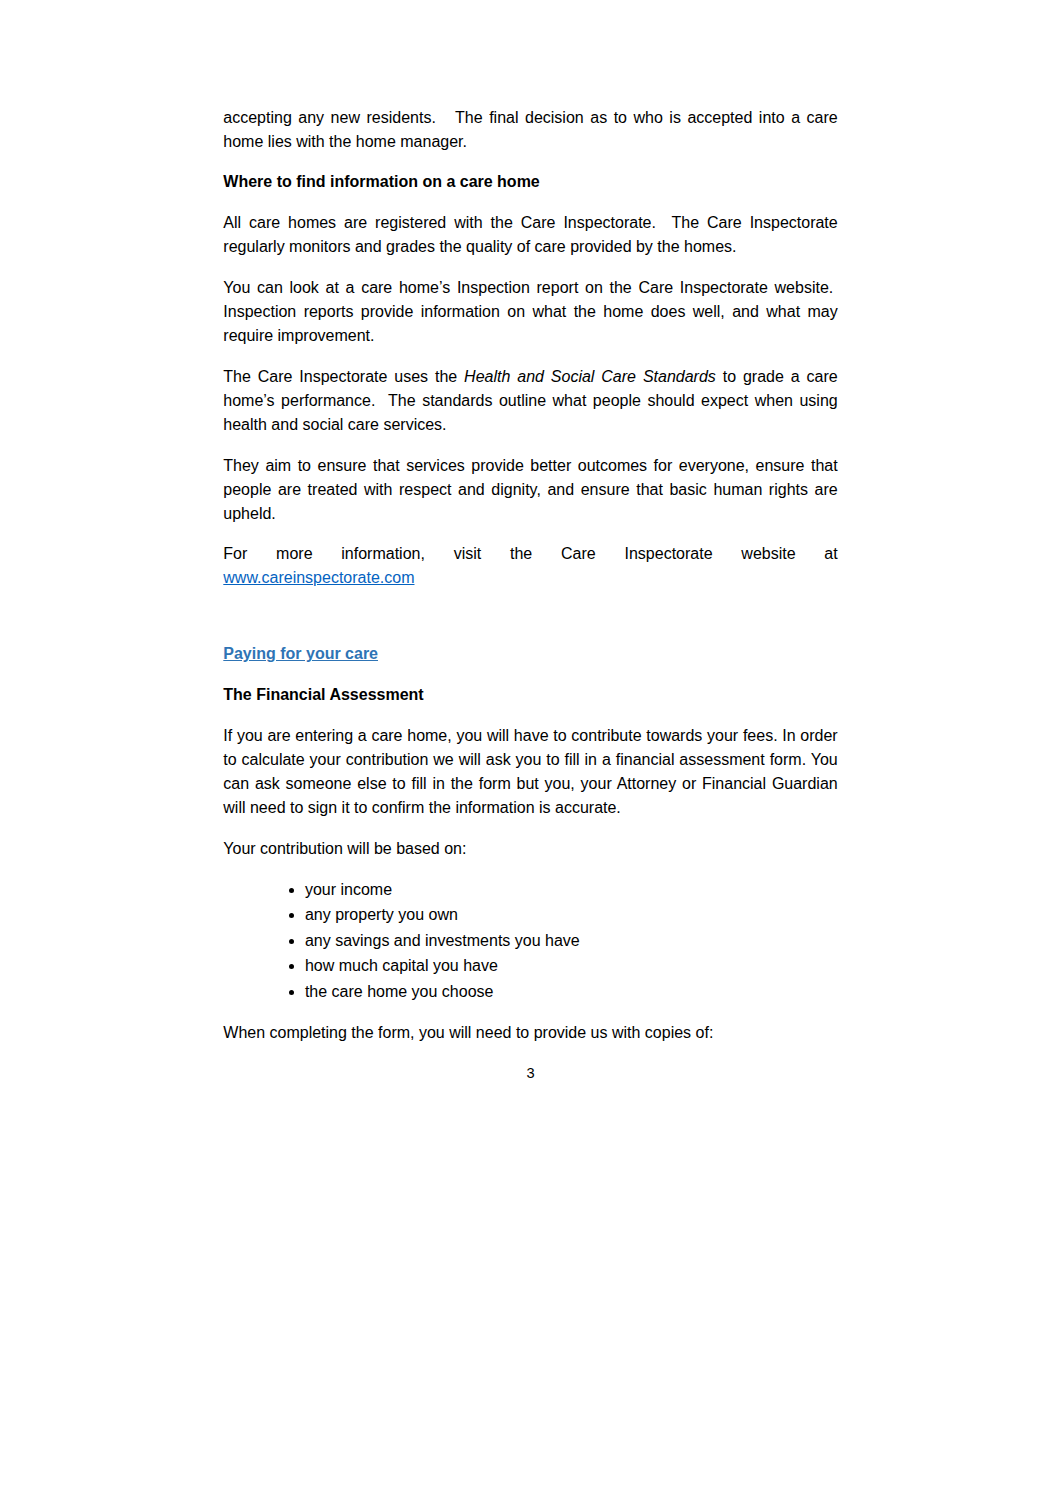accepting any new residents. The final decision as to who is accepted into a care home lies with the home manager.
Where to find information on a care home
All care homes are registered with the Care Inspectorate. The Care Inspectorate regularly monitors and grades the quality of care provided by the homes.
You can look at a care home’s Inspection report on the Care Inspectorate website. Inspection reports provide information on what the home does well, and what may require improvement.
The Care Inspectorate uses the Health and Social Care Standards to grade a care home’s performance. The standards outline what people should expect when using health and social care services.
They aim to ensure that services provide better outcomes for everyone, ensure that people are treated with respect and dignity, and ensure that basic human rights are upheld.
For more information, visit the Care Inspectorate website at www.careinspectorate.com
Paying for your care
The Financial Assessment
If you are entering a care home, you will have to contribute towards your fees. In order to calculate your contribution we will ask you to fill in a financial assessment form. You can ask someone else to fill in the form but you, your Attorney or Financial Guardian will need to sign it to confirm the information is accurate.
Your contribution will be based on:
your income
any property you own
any savings and investments you have
how much capital you have
the care home you choose
When completing the form, you will need to provide us with copies of:
3